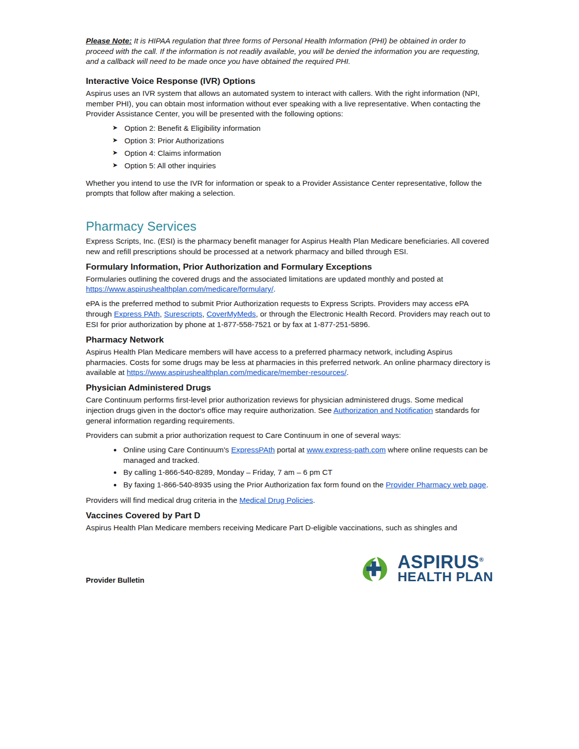Please Note: It is HIPAA regulation that three forms of Personal Health Information (PHI) be obtained in order to proceed with the call. If the information is not readily available, you will be denied the information you are requesting, and a callback will need to be made once you have obtained the required PHI.
Interactive Voice Response (IVR) Options
Aspirus uses an IVR system that allows an automated system to interact with callers. With the right information (NPI, member PHI), you can obtain most information without ever speaking with a live representative. When contacting the Provider Assistance Center, you will be presented with the following options:
Option 2: Benefit & Eligibility information
Option 3: Prior Authorizations
Option 4: Claims information
Option 5: All other inquiries
Whether you intend to use the IVR for information or speak to a Provider Assistance Center representative, follow the prompts that follow after making a selection.
Pharmacy Services
Express Scripts, Inc. (ESI) is the pharmacy benefit manager for Aspirus Health Plan Medicare beneficiaries. All covered new and refill prescriptions should be processed at a network pharmacy and billed through ESI.
Formulary Information, Prior Authorization and Formulary Exceptions
Formularies outlining the covered drugs and the associated limitations are updated monthly and posted at https://www.aspirushealthplan.com/medicare/formulary/.
ePA is the preferred method to submit Prior Authorization requests to Express Scripts. Providers may access ePA through Express PAth, Surescripts, CoverMyMeds, or through the Electronic Health Record. Providers may reach out to ESI for prior authorization by phone at 1-877-558-7521 or by fax at 1-877-251-5896.
Pharmacy Network
Aspirus Health Plan Medicare members will have access to a preferred pharmacy network, including Aspirus pharmacies. Costs for some drugs may be less at pharmacies in this preferred network. An online pharmacy directory is available at https://www.aspirushealthplan.com/medicare/member-resources/.
Physician Administered Drugs
Care Continuum performs first-level prior authorization reviews for physician administered drugs. Some medical injection drugs given in the doctor's office may require authorization. See Authorization and Notification standards for general information regarding requirements.
Providers can submit a prior authorization request to Care Continuum in one of several ways:
Online using Care Continuum's ExpressPAth portal at www.express-path.com where online requests can be managed and tracked.
By calling 1-866-540-8289, Monday – Friday, 7 am – 6 pm CT
By faxing 1-866-540-8935 using the Prior Authorization fax form found on the Provider Pharmacy web page.
Providers will find medical drug criteria in the Medical Drug Policies.
Vaccines Covered by Part D
Aspirus Health Plan Medicare members receiving Medicare Part D-eligible vaccinations, such as shingles and
Provider Bulletin
ASPIRUS®
HEALTH PLAN